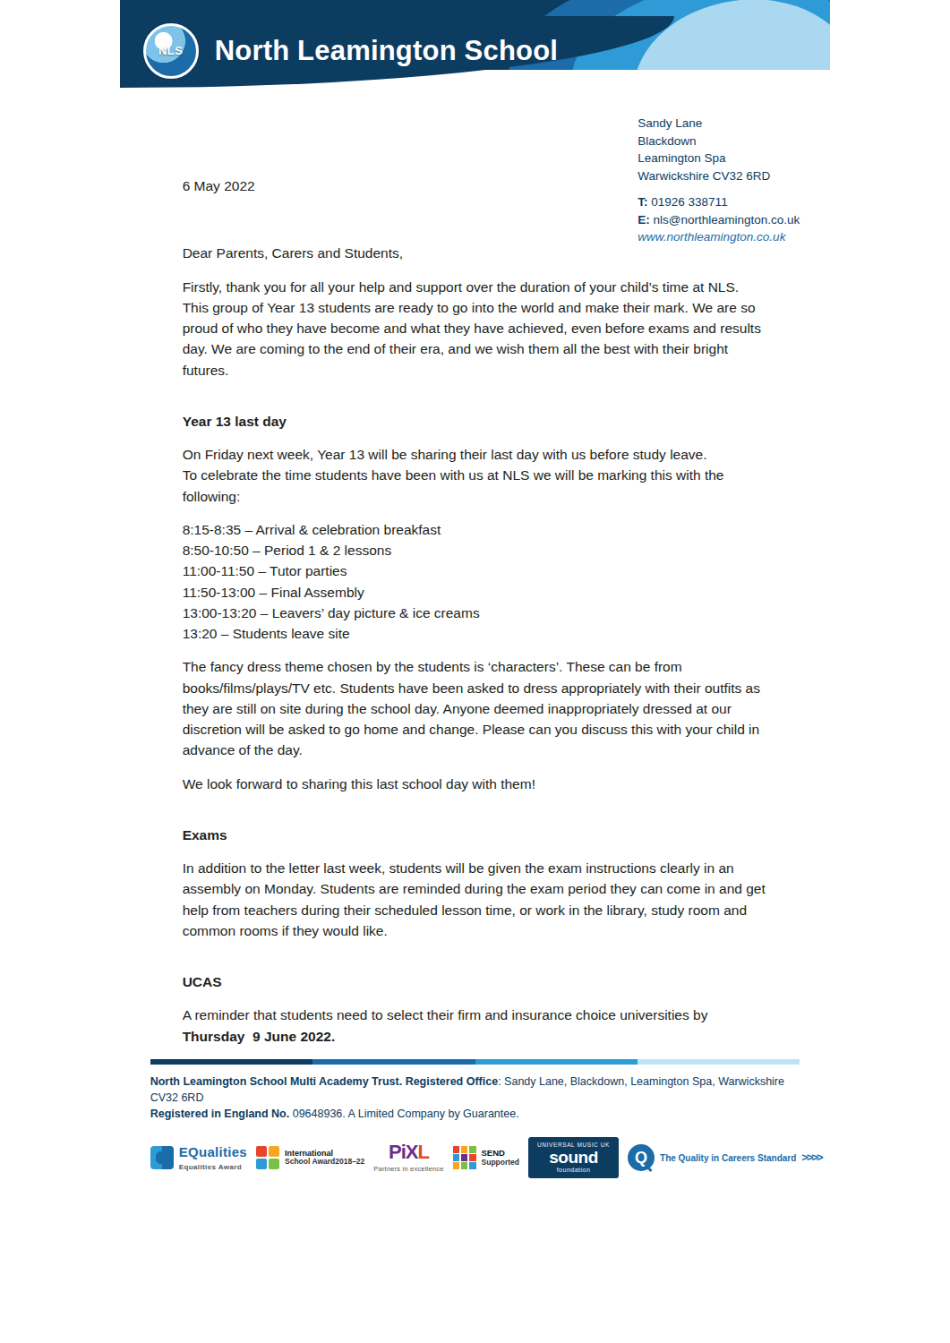North Leamington School
Sandy Lane
Blackdown
Leamington Spa
Warwickshire CV32 6RD
T: 01926 338711
E: nls@northleamington.co.uk
www.northleamington.co.uk
6 May 2022
Dear Parents, Carers and Students,
Firstly, thank you for all your help and support over the duration of your child’s time at NLS. This group of Year 13 students are ready to go into the world and make their mark. We are so proud of who they have become and what they have achieved, even before exams and results day. We are coming to the end of their era, and we wish them all the best with their bright futures.
Year 13 last day
On Friday next week, Year 13 will be sharing their last day with us before study leave.
To celebrate the time students have been with us at NLS we will be marking this with the following:
8:15-8:35 – Arrival & celebration breakfast
8:50-10:50 – Period 1 & 2 lessons
11:00-11:50 – Tutor parties
11:50-13:00 – Final Assembly
13:00-13:20 – Leavers’ day picture & ice creams
13:20 – Students leave site
The fancy dress theme chosen by the students is ‘characters’. These can be from books/films/plays/TV etc. Students have been asked to dress appropriately with their outfits as they are still on site during the school day. Anyone deemed inappropriately dressed at our discretion will be asked to go home and change. Please can you discuss this with your child in advance of the day.
We look forward to sharing this last school day with them!
Exams
In addition to the letter last week, students will be given the exam instructions clearly in an assembly on Monday. Students are reminded during the exam period they can come in and get help from teachers during their scheduled lesson time, or work in the library, study room and common rooms if they would like.
UCAS
A reminder that students need to select their firm and insurance choice universities by Thursday 9 June 2022.
North Leamington School Multi Academy Trust. Registered Office: Sandy Lane, Blackdown, Leamington Spa, Warwickshire CV32 6RD
Registered in England No. 09648936. A Limited Company by Guarantee.
EQualitiesEqualities Award
International School Award2018–22
PiXL
Partners in excellence
SENDSupported
Universal Music UK
sound
foundation
Q
The Quality in Careers Standard
>>>>